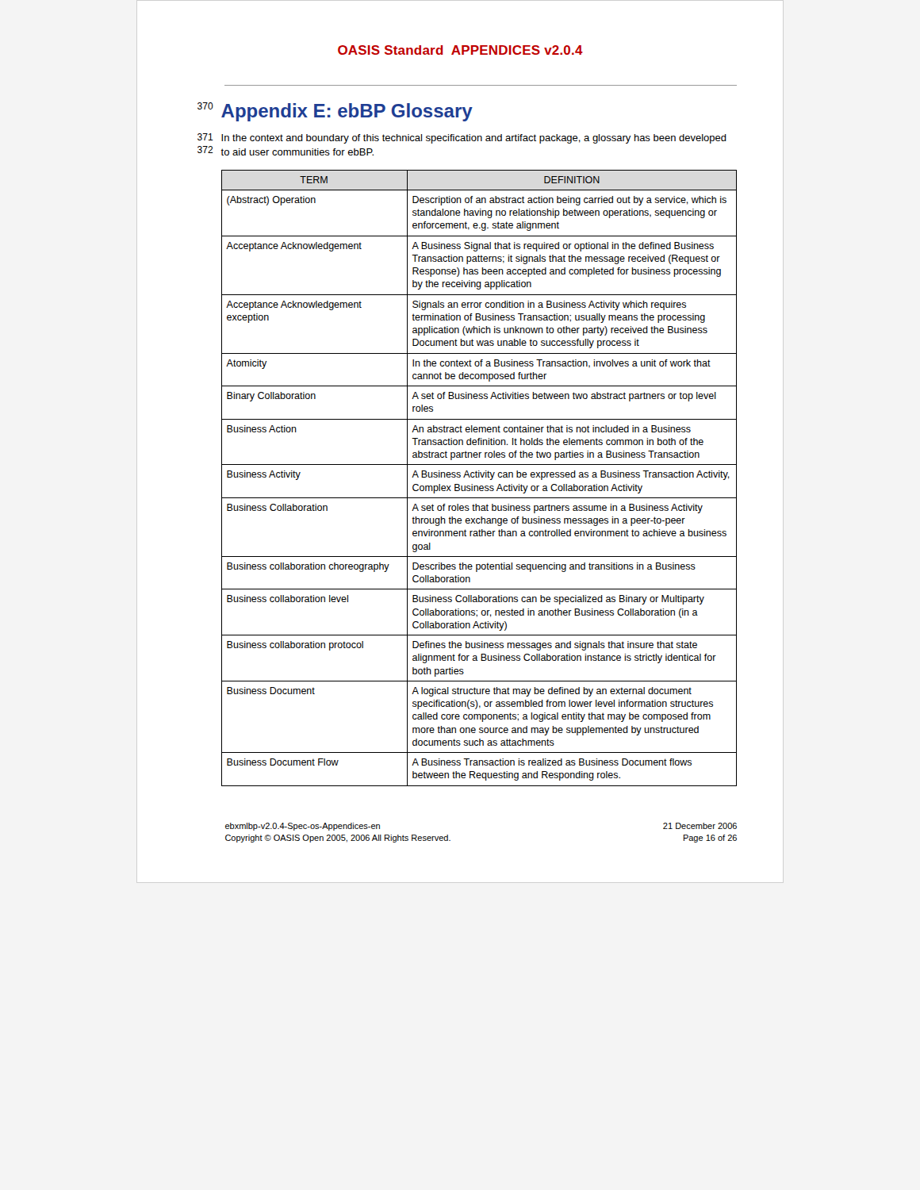OASIS Standard APPENDICES v2.0.4
370
Appendix E: ebBP Glossary
371 372
In the context and boundary of this technical specification and artifact package, a glossary has been developed to aid user communities for ebBP.
| TERM | DEFINITION |
| --- | --- |
| (Abstract) Operation | Description of an abstract action being carried out by a service, which is standalone having no relationship between operations, sequencing or enforcement, e.g. state alignment |
| Acceptance Acknowledgement | A Business Signal that is required or optional in the defined Business Transaction patterns; it signals that the message received (Request or Response) has been accepted and completed for business processing by the receiving application |
| Acceptance Acknowledgement exception | Signals an error condition in a Business Activity which requires termination of Business Transaction; usually means the processing application (which is unknown to other party) received the Business Document but was unable to successfully process it |
| Atomicity | In the context of a Business Transaction, involves a unit of work that cannot be decomposed further |
| Binary Collaboration | A set of Business Activities between two abstract partners or top level roles |
| Business Action | An abstract element container that is not included in a Business Transaction definition. It holds the elements common in both of the abstract partner roles of the two parties in a Business Transaction |
| Business Activity | A Business Activity can be expressed as a Business Transaction Activity, Complex Business Activity or a Collaboration Activity |
| Business Collaboration | A set of roles that business partners assume in a Business Activity through the exchange of business messages in a peer-to-peer environment rather than a controlled environment to achieve a business goal |
| Business collaboration choreography | Describes the potential sequencing and transitions in a Business Collaboration |
| Business collaboration level | Business Collaborations can be specialized as Binary or Multiparty Collaborations; or, nested in another Business Collaboration (in a Collaboration Activity) |
| Business collaboration protocol | Defines the business messages and signals that insure that state alignment for a Business Collaboration instance is strictly identical for both parties |
| Business Document | A logical structure that may be defined by an external document specification(s), or assembled from lower level information structures called core components; a logical entity that may be composed from more than one source and may be supplemented by unstructured documents such as attachments |
| Business Document Flow | A Business Transaction is realized as Business Document flows between the Requesting and Responding roles. |
ebxmlbp-v2.0.4-Spec-os-Appendices-en
Copyright © OASIS Open 2005, 2006 All Rights Reserved.
21 December 2006
Page 16 of 26